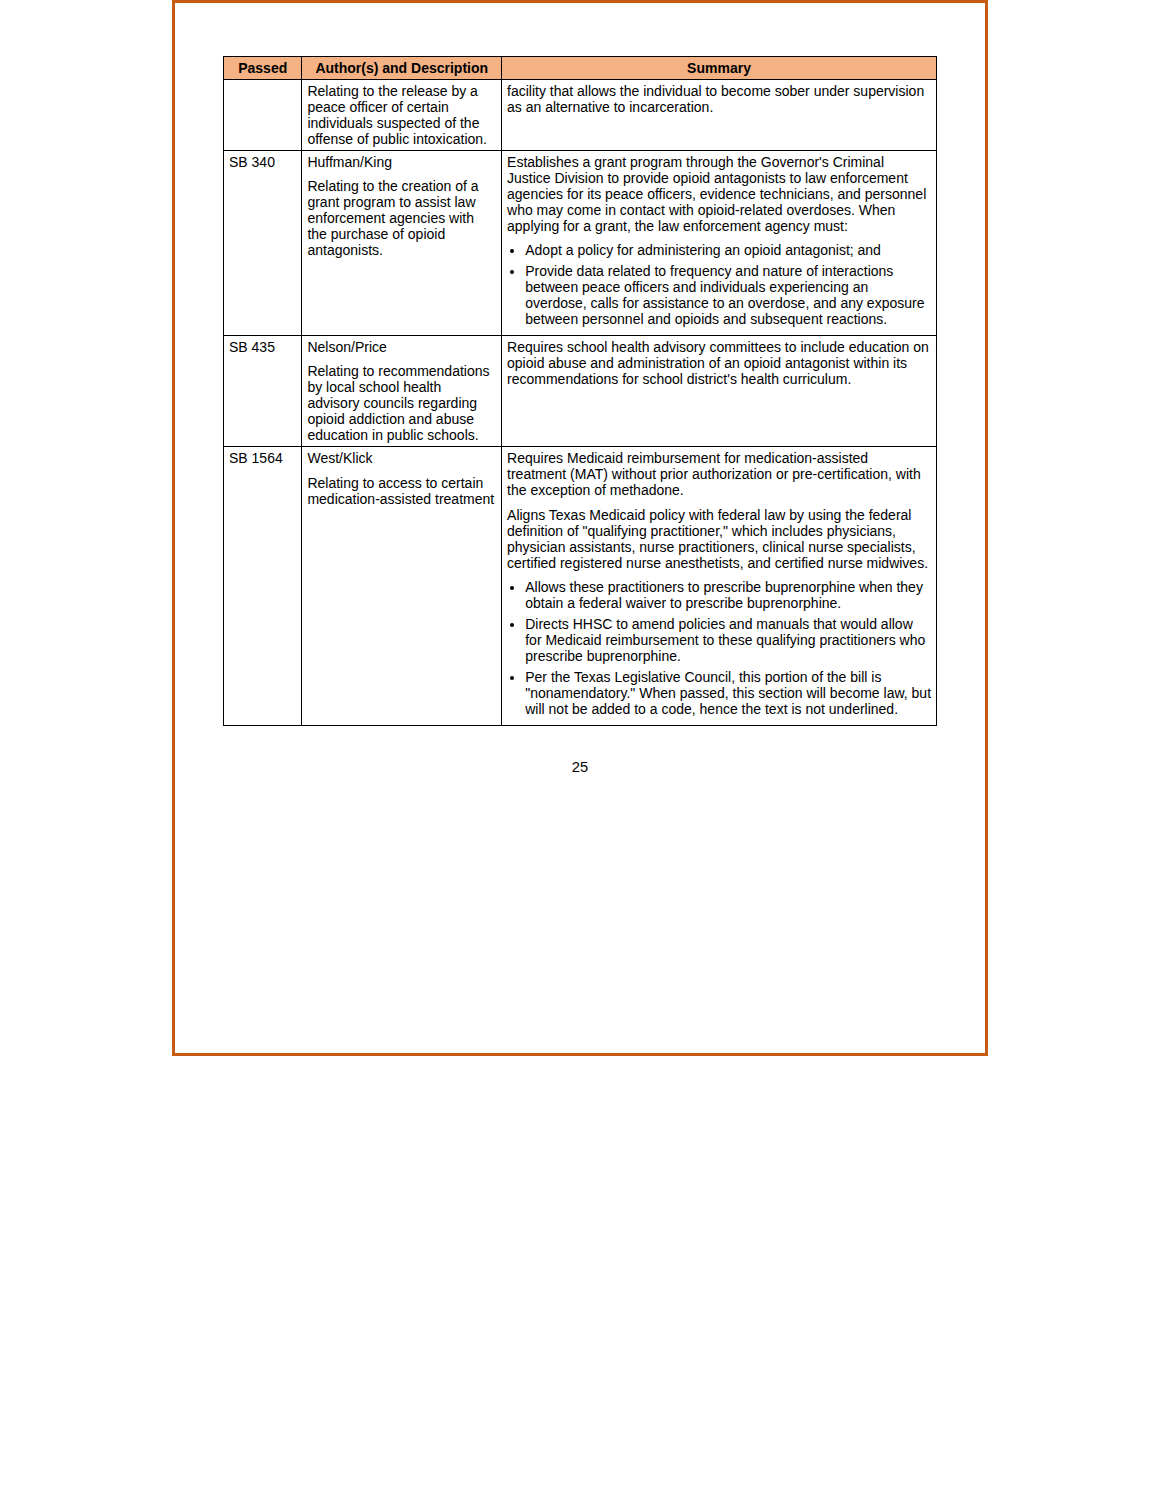| Passed | Author(s) and Description | Summary |
| --- | --- | --- |
| | Relating to the release by a peace officer of certain individuals suspected of the offense of public intoxication. | facility that allows the individual to become sober under supervision as an alternative to incarceration. |
| SB 340 | Huffman/King Relating to the creation of a grant program to assist law enforcement agencies with the purchase of opioid antagonists. | Establishes a grant program through the Governor's Criminal Justice Division to provide opioid antagonists to law enforcement agencies for its peace officers, evidence technicians, and personnel who may come in contact with opioid-related overdoses. When applying for a grant, the law enforcement agency must: Adopt a policy for administering an opioid antagonist; and Provide data related to frequency and nature of interactions between peace officers and individuals experiencing an overdose, calls for assistance to an overdose, and any exposure between personnel and opioids and subsequent reactions. |
| SB 435 | Nelson/Price Relating to recommendations by local school health advisory councils regarding opioid addiction and abuse education in public schools. | Requires school health advisory committees to include education on opioid abuse and administration of an opioid antagonist within its recommendations for school district's health curriculum. |
| SB 1564 | West/Klick Relating to access to certain medication-assisted treatment | Requires Medicaid reimbursement for medication-assisted treatment (MAT) without prior authorization or pre-certification, with the exception of methadone. Aligns Texas Medicaid policy with federal law by using the federal definition of "qualifying practitioner," which includes physicians, physician assistants, nurse practitioners, clinical nurse specialists, certified registered nurse anesthetists, and certified nurse midwives. Allows these practitioners to prescribe buprenorphine when they obtain a federal waiver to prescribe buprenorphine. Directs HHSC to amend policies and manuals that would allow for Medicaid reimbursement to these qualifying practitioners who prescribe buprenorphine. Per the Texas Legislative Council, this portion of the bill is "nonamendatory." When passed, this section will become law, but will not be added to a code, hence the text is not underlined. |
25